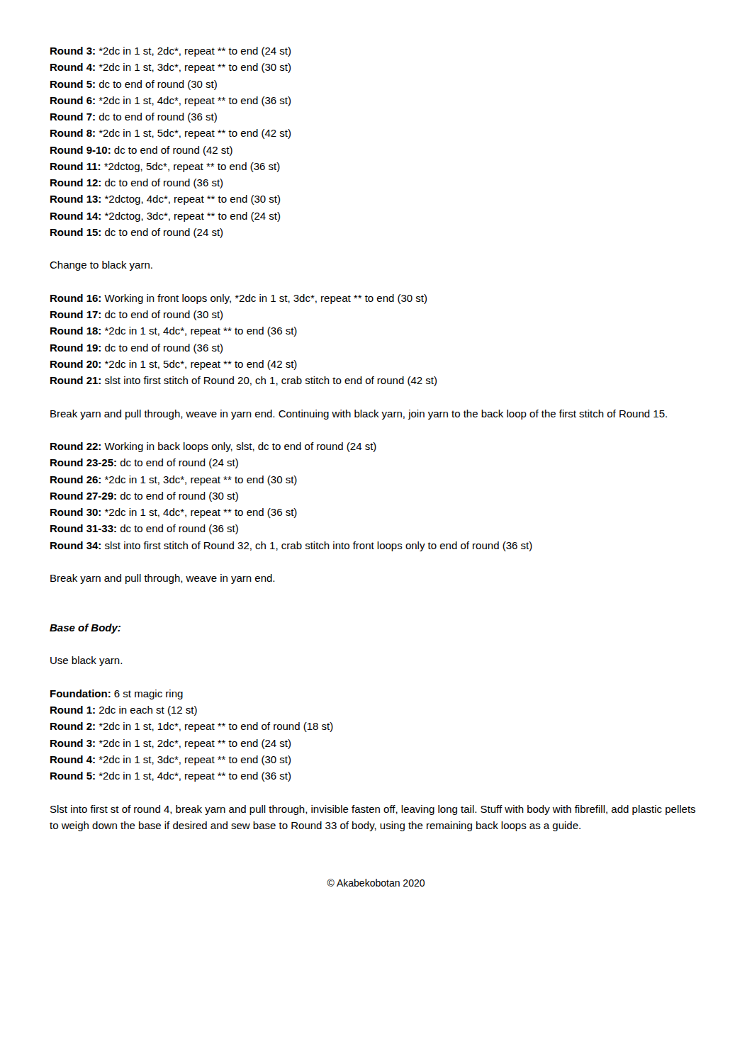Round 3: *2dc in 1 st, 2dc*, repeat ** to end (24 st)
Round 4: *2dc in 1 st, 3dc*, repeat ** to end (30 st)
Round 5: dc to end of round (30 st)
Round 6: *2dc in 1 st, 4dc*, repeat ** to end (36 st)
Round 7: dc to end of round (36 st)
Round 8: *2dc in 1 st, 5dc*, repeat ** to end (42 st)
Round 9-10: dc to end of round (42 st)
Round 11: *2dctog, 5dc*, repeat ** to end (36 st)
Round 12: dc to end of round (36 st)
Round 13: *2dctog, 4dc*, repeat ** to end (30 st)
Round 14: *2dctog, 3dc*, repeat ** to end (24 st)
Round 15: dc to end of round (24 st)
Change to black yarn.
Round 16: Working in front loops only, *2dc in 1 st, 3dc*, repeat ** to end (30 st)
Round 17: dc to end of round (30 st)
Round 18: *2dc in 1 st, 4dc*, repeat ** to end (36 st)
Round 19: dc to end of round (36 st)
Round 20: *2dc in 1 st, 5dc*, repeat ** to end (42 st)
Round 21: slst into first stitch of Round 20, ch 1, crab stitch to end of round (42 st)
Break yarn and pull through, weave in yarn end. Continuing with black yarn, join yarn to the back loop of the first stitch of Round 15.
Round 22: Working in back loops only, slst, dc to end of round (24 st)
Round 23-25: dc to end of round (24 st)
Round 26: *2dc in 1 st, 3dc*, repeat ** to end (30 st)
Round 27-29: dc to end of round (30 st)
Round 30: *2dc in 1 st, 4dc*, repeat ** to end (36 st)
Round 31-33: dc to end of round (36 st)
Round 34: slst into first stitch of Round 32, ch 1, crab stitch into front loops only to end of round (36 st)
Break yarn and pull through, weave in yarn end.
Base of Body:
Use black yarn.
Foundation: 6 st magic ring
Round 1: 2dc in each st (12 st)
Round 2: *2dc in 1 st, 1dc*, repeat ** to end of round (18 st)
Round 3: *2dc in 1 st, 2dc*, repeat ** to end (24 st)
Round 4: *2dc in 1 st, 3dc*, repeat ** to end (30 st)
Round 5: *2dc in 1 st, 4dc*, repeat ** to end (36 st)
Slst into first st of round 4, break yarn and pull through, invisible fasten off, leaving long tail. Stuff with body with fibrefill, add plastic pellets to weigh down the base if desired and sew base to Round 33 of body, using the remaining back loops as a guide.
© Akabekobotan 2020